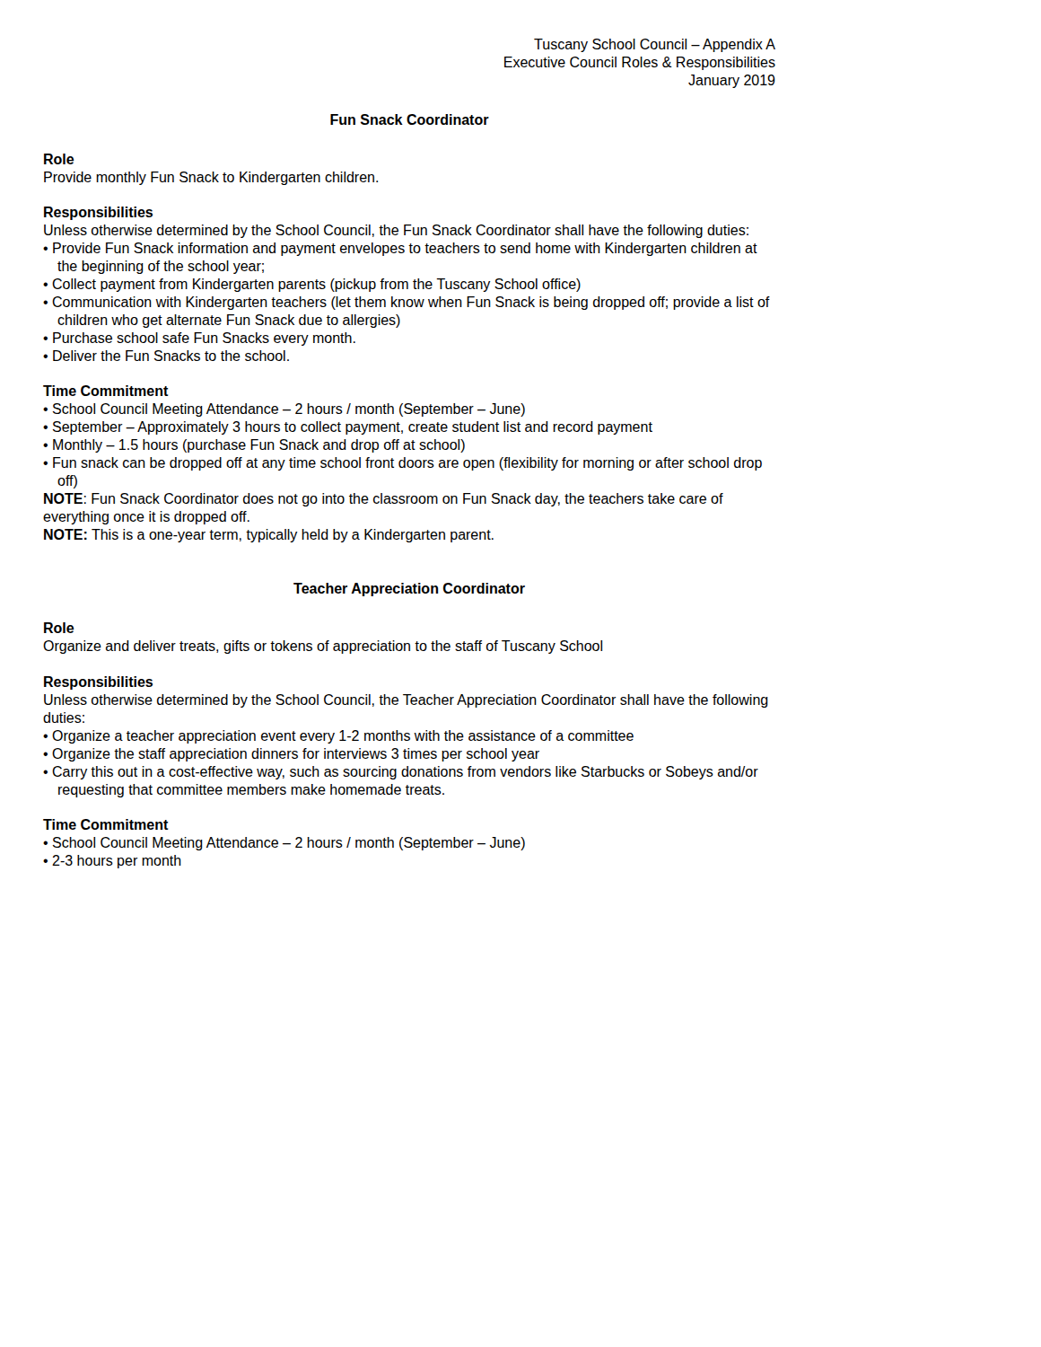Tuscany School Council – Appendix A
Executive Council Roles & Responsibilities
January 2019
Fun Snack Coordinator
Role
Provide monthly Fun Snack to Kindergarten children.
Responsibilities
Unless otherwise determined by the School Council, the Fun Snack Coordinator shall have the following duties:
Provide Fun Snack information and payment envelopes to teachers to send home with Kindergarten children at the beginning of the school year;
Collect payment from Kindergarten parents (pickup from the Tuscany School office)
Communication with Kindergarten teachers (let them know when Fun Snack is being dropped off; provide a list of children who get alternate Fun Snack due to allergies)
Purchase school safe Fun Snacks every month.
Deliver the Fun Snacks to the school.
Time Commitment
School Council Meeting Attendance – 2 hours / month (September – June)
September – Approximately 3 hours to collect payment, create student list and record payment
Monthly – 1.5 hours (purchase Fun Snack and drop off at school)
Fun snack can be dropped off at any time school front doors are open (flexibility for morning or after school drop off)
NOTE: Fun Snack Coordinator does not go into the classroom on Fun Snack day, the teachers take care of everything once it is dropped off.
NOTE: This is a one-year term, typically held by a Kindergarten parent.
Teacher Appreciation Coordinator
Role
Organize and deliver treats, gifts or tokens of appreciation to the staff of Tuscany School
Responsibilities
Unless otherwise determined by the School Council, the Teacher Appreciation Coordinator shall have the following duties:
Organize a teacher appreciation event every 1-2 months with the assistance of a committee
Organize the staff appreciation dinners for interviews 3 times per school year
Carry this out in a cost-effective way, such as sourcing donations from vendors like Starbucks or Sobeys and/or requesting that committee members make homemade treats.
Time Commitment
School Council Meeting Attendance – 2 hours / month (September – June)
2-3 hours per month